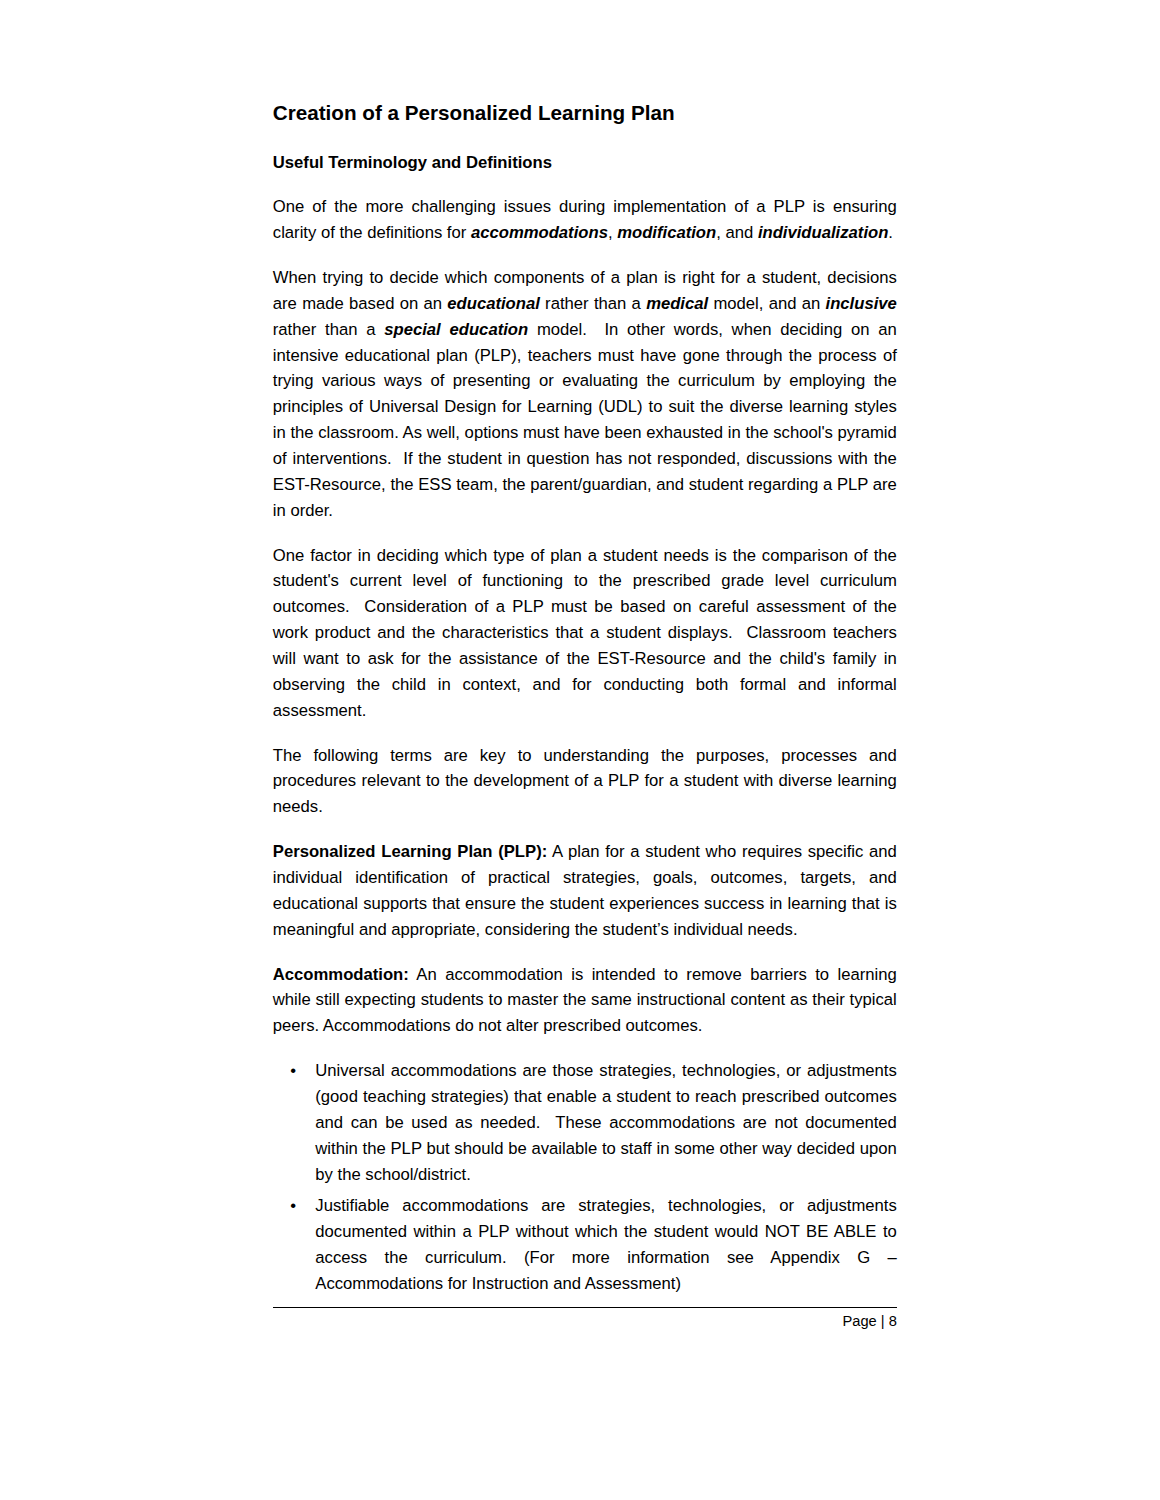Creation of a Personalized Learning Plan
Useful Terminology and Definitions
One of the more challenging issues during implementation of a PLP is ensuring clarity of the definitions for accommodations, modification, and individualization.
When trying to decide which components of a plan is right for a student, decisions are made based on an educational rather than a medical model, and an inclusive rather than a special education model. In other words, when deciding on an intensive educational plan (PLP), teachers must have gone through the process of trying various ways of presenting or evaluating the curriculum by employing the principles of Universal Design for Learning (UDL) to suit the diverse learning styles in the classroom. As well, options must have been exhausted in the school's pyramid of interventions. If the student in question has not responded, discussions with the EST-Resource, the ESS team, the parent/guardian, and student regarding a PLP are in order.
One factor in deciding which type of plan a student needs is the comparison of the student's current level of functioning to the prescribed grade level curriculum outcomes. Consideration of a PLP must be based on careful assessment of the work product and the characteristics that a student displays. Classroom teachers will want to ask for the assistance of the EST-Resource and the child's family in observing the child in context, and for conducting both formal and informal assessment.
The following terms are key to understanding the purposes, processes and procedures relevant to the development of a PLP for a student with diverse learning needs.
Personalized Learning Plan (PLP): A plan for a student who requires specific and individual identification of practical strategies, goals, outcomes, targets, and educational supports that ensure the student experiences success in learning that is meaningful and appropriate, considering the student’s individual needs.
Accommodation: An accommodation is intended to remove barriers to learning while still expecting students to master the same instructional content as their typical peers. Accommodations do not alter prescribed outcomes.
Universal accommodations are those strategies, technologies, or adjustments (good teaching strategies) that enable a student to reach prescribed outcomes and can be used as needed. These accommodations are not documented within the PLP but should be available to staff in some other way decided upon by the school/district.
Justifiable accommodations are strategies, technologies, or adjustments documented within a PLP without which the student would NOT BE ABLE to access the curriculum. (For more information see Appendix G – Accommodations for Instruction and Assessment)
Page | 8